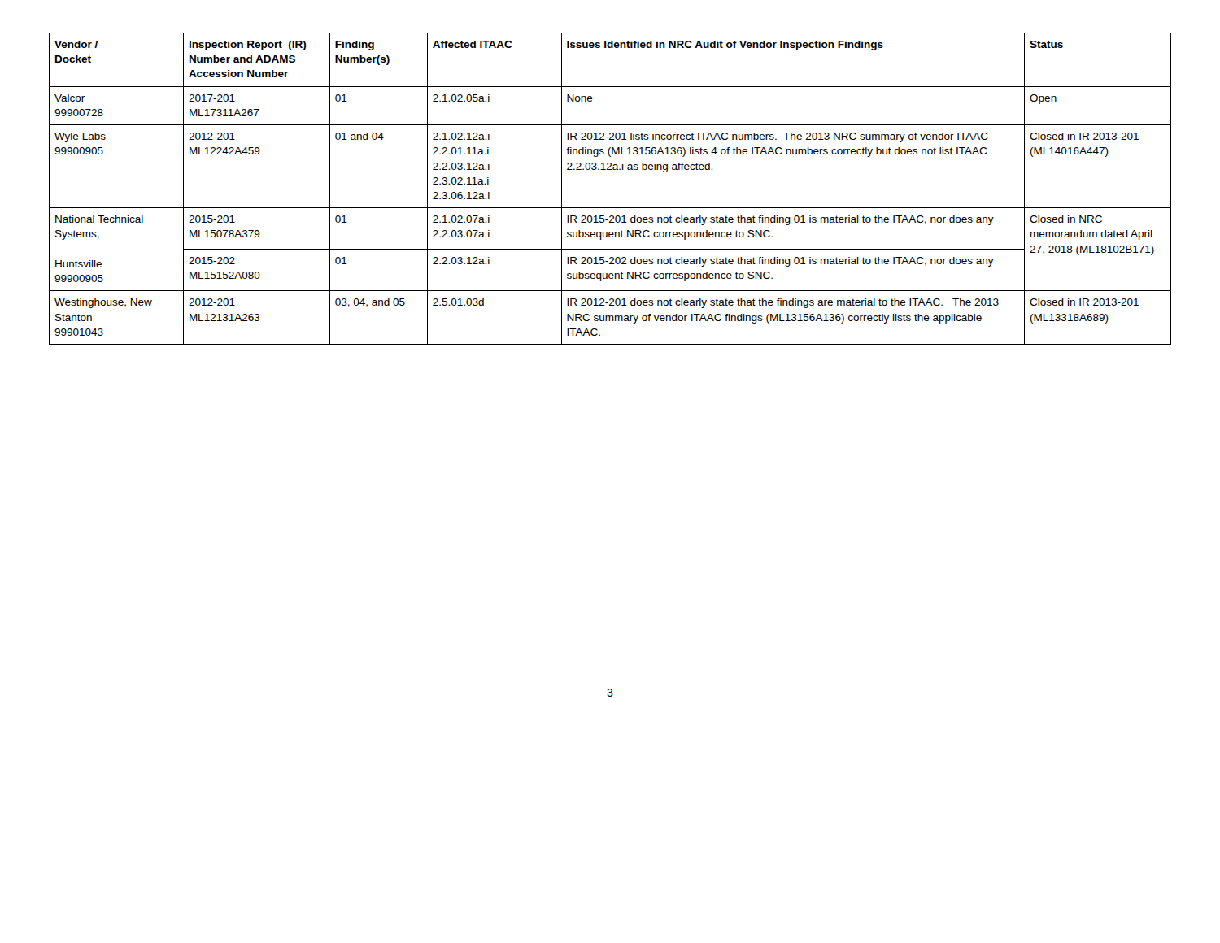| Vendor / Docket | Inspection Report (IR) Number and ADAMS Accession Number | Finding Number(s) | Affected ITAAC | Issues Identified in NRC Audit of Vendor Inspection Findings | Status |
| --- | --- | --- | --- | --- | --- |
| Valcor 99900728 | 2017-201 ML17311A267 | 01 | 2.1.02.05a.i | None | Open |
| Wyle Labs 99900905 | 2012-201 ML12242A459 | 01 and 04 | 2.1.02.12a.i 2.2.01.11a.i 2.2.03.12a.i 2.3.02.11a.i 2.3.06.12a.i | IR 2012-201 lists incorrect ITAAC numbers. The 2013 NRC summary of vendor ITAAC findings (ML13156A136) lists 4 of the ITAAC numbers correctly but does not list ITAAC 2.2.03.12a.i as being affected. | Closed in IR 2013-201 (ML14016A447) |
| National Technical Systems, Huntsville 99900905 | 2015-201 ML15078A379 | 01 | 2.1.02.07a.i 2.2.03.07a.i | IR 2015-201 does not clearly state that finding 01 is material to the ITAAC, nor does any subsequent NRC correspondence to SNC. | Closed in NRC memorandum dated April 27, 2018 (ML18102B171) |
| 2015-202 ML15152A080 | 01 | 2.2.03.12a.i | IR 2015-202 does not clearly state that finding 01 is material to the ITAAC, nor does any subsequent NRC correspondence to SNC. |
| Westinghouse, New Stanton 99901043 | 2012-201 ML12131A263 | 03, 04, and 05 | 2.5.01.03d | IR 2012-201 does not clearly state that the findings are material to the ITAAC. The 2013 NRC summary of vendor ITAAC findings (ML13156A136) correctly lists the applicable ITAAC. | Closed in IR 2013-201 (ML13318A689) |
3